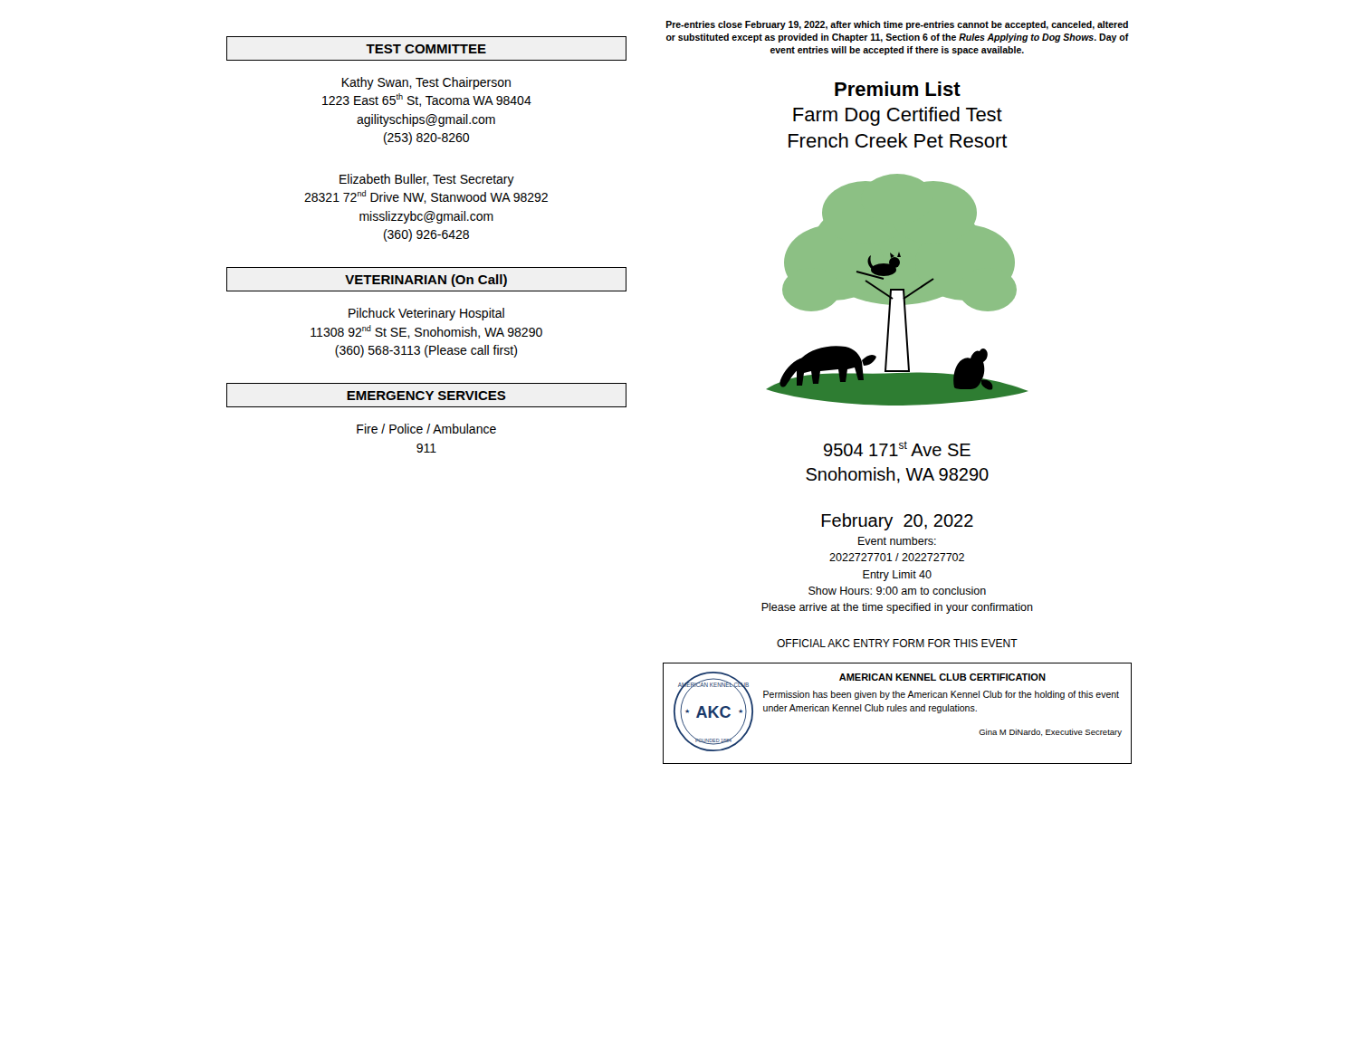TEST COMMITTEE
Kathy Swan, Test Chairperson
1223 East 65th St, Tacoma WA 98404
agilityschips@gmail.com
(253) 820-8260
Elizabeth Buller, Test Secretary
28321 72nd Drive NW, Stanwood WA 98292
misslizzybc@gmail.com
(360) 926-6428
VETERINARIAN (On Call)
Pilchuck Veterinary Hospital
11308 92nd St SE, Snohomish, WA 98290
(360) 568-3113 (Please call first)
EMERGENCY SERVICES
Fire / Police / Ambulance
911
Pre-entries close February 19, 2022, after which time pre-entries cannot be accepted, canceled, altered or substituted except as provided in Chapter 11, Section 6 of the Rules Applying to Dog Shows. Day of event entries will be accepted if there is space available.
Premium List
Farm Dog Certified Test
French Creek Pet Resort
9504 171st Ave SE
Snohomish, WA 98290
February 20, 2022
Event numbers:
2022727701 / 2022727702
Entry Limit 40
Show Hours: 9:00 am to conclusion
Please arrive at the time specified in your confirmation
OFFICIAL AKC ENTRY FORM FOR THIS EVENT
AMERICAN KENNEL CLUB AKC FOUNDED 1884 ★ ★
AMERICAN KENNEL CLUB CERTIFICATION Permission has been given by the American Kennel Club for the holding of this event under American Kennel Club rules and regulations.
Gina M DiNardo, Executive Secretary